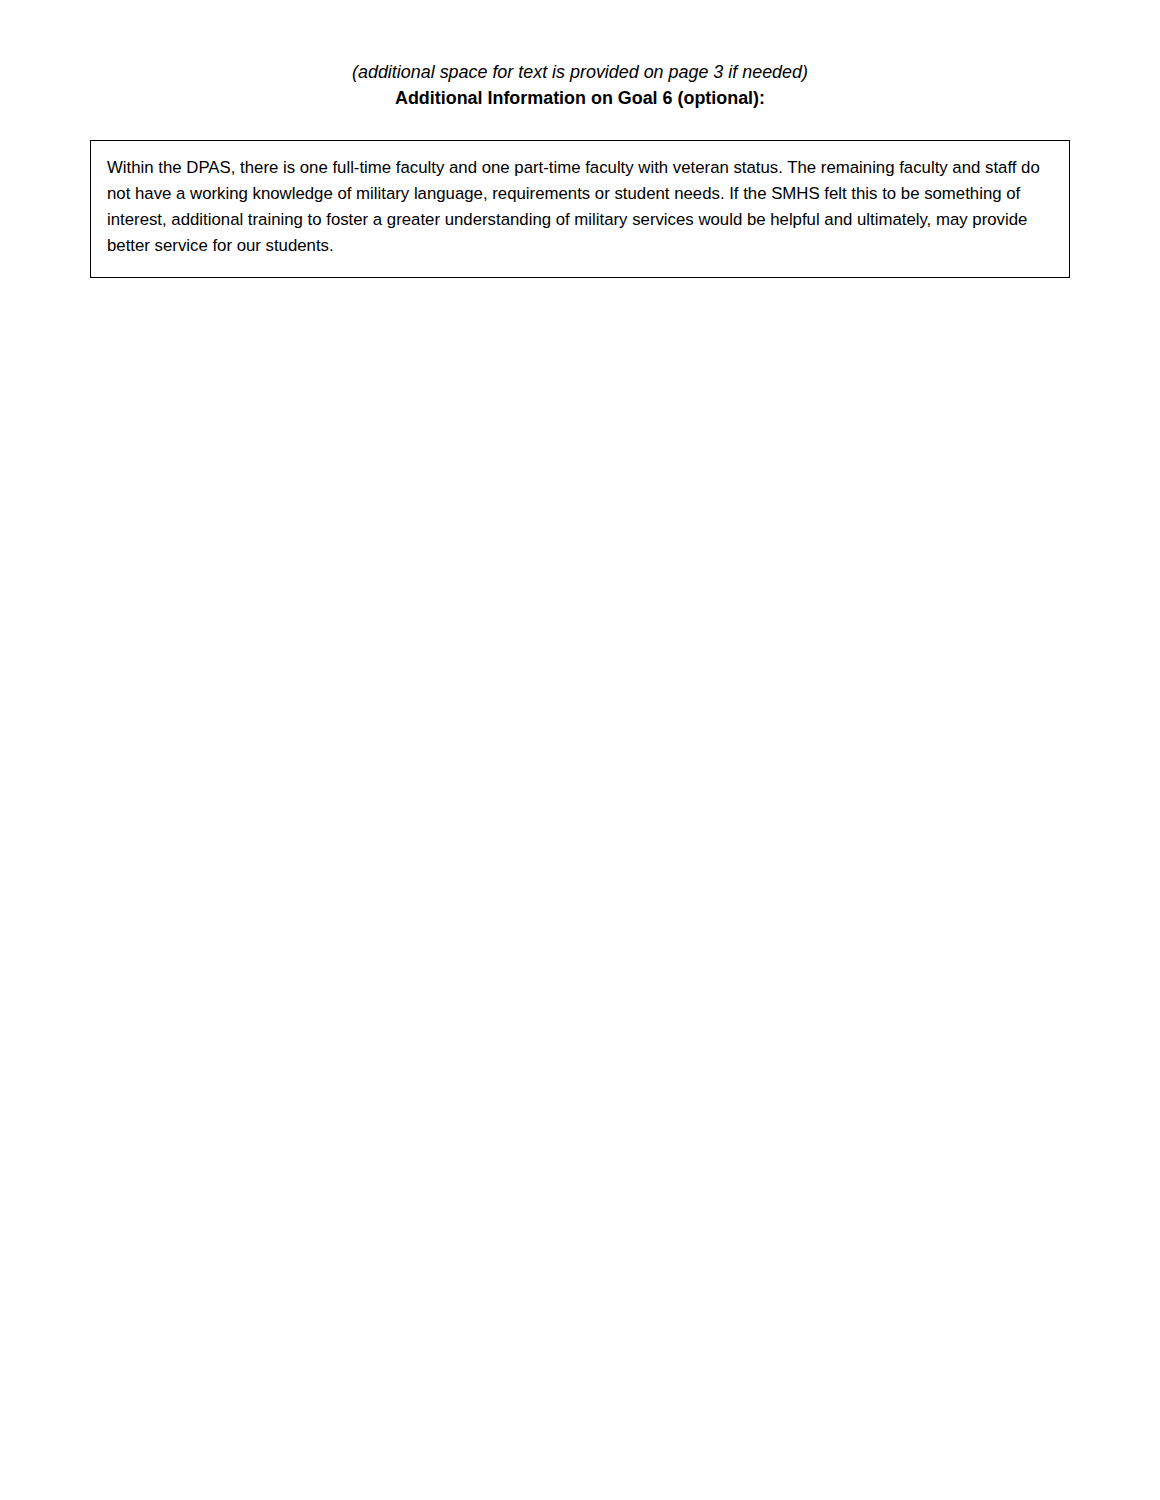(additional space for text is provided on page 3 if needed) Additional Information on Goal 6 (optional):
Within the DPAS, there is one full-time faculty and one part-time faculty with veteran status. The remaining faculty and staff do not have a working knowledge of military language, requirements or student needs. If the SMHS felt this to be something of interest, additional training to foster a greater understanding of military services would be helpful and ultimately, may provide better service for our students.